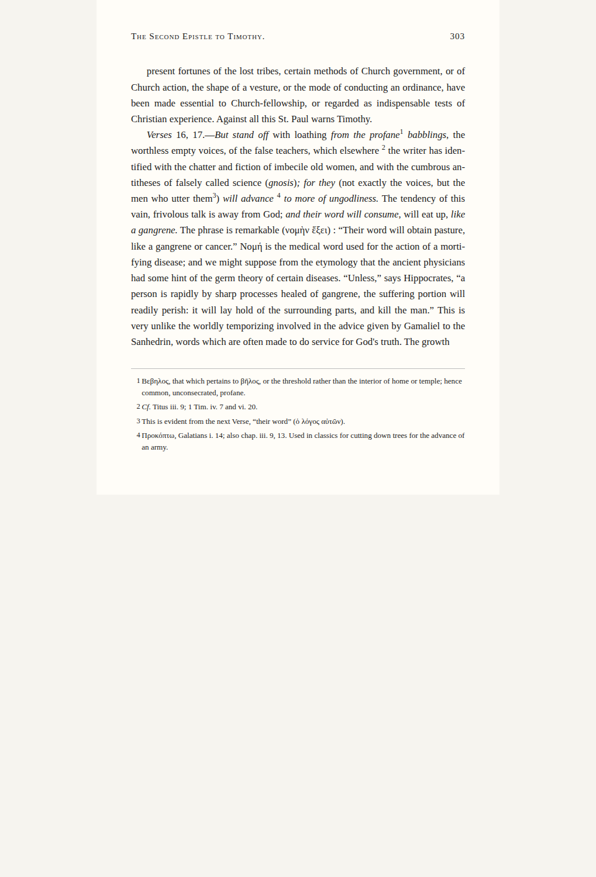The Second Epistle to Timothy. 303
present fortunes of the lost tribes, certain methods of Church government, or of Church action, the shape of a vesture, or the mode of conducting an ordinance, have been made essential to Church-fellowship, or regarded as indispensable tests of Christian experience. Against all this St. Paul warns Timothy.
Verses 16, 17.—But stand off with loathing from the profane1 babblings, the worthless empty voices, of the false teachers, which elsewhere 2 the writer has identified with the chatter and fiction of imbecile old women, and with the cumbrous antitheses of falsely called science (gnosis); for they (not exactly the voices, but the men who utter them3) will advance 4 to more of ungodliness. The tendency of this vain, frivolous talk is away from God; and their word will consume, will eat up, like a gangrene. The phrase is remarkable (νομὴν ἕξει) : “Their word will obtain pasture, like a gangrene or cancer.” Νομή is the medical word used for the action of a mortifying disease; and we might suppose from the etymology that the ancient physicians had some hint of the germ theory of certain diseases. “Unless,” says Hippocrates, “a person is rapidly by sharp processes healed of gangrene, the suffering portion will readily perish: it will lay hold of the surrounding parts, and kill the man.” This is very unlike the worldly temporizing involved in the advice given by Gamaliel to the Sanhedrin, words which are often made to do service for God's truth. The growth
1 Βεβηλος, that which pertains to βῆλος, or the threshold rather than the interior of home or temple; hence common, unconsecrated, profane.
2 Cf. Titus iii. 9; 1 Tim. iv. 7 and vi. 20.
3 This is evident from the next Verse, “their word” (ὁ λόγος αὐτῶν).
4 Προκόπτω, Galatians i. 14; also chap. iii. 9, 13. Used in classics for cutting down trees for the advance of an army.